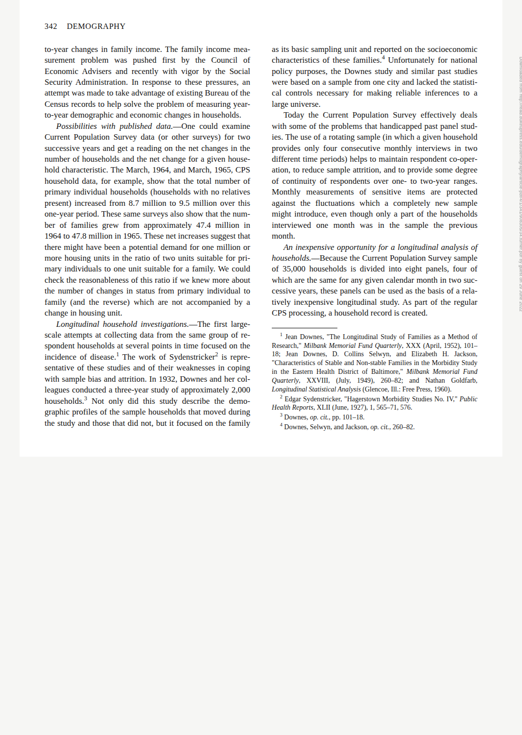Downloaded from http://read.dukeupress.edu/demography/article-pdf/4/1/341/908305/34.turner.pdf by guest on 29 June 2022
342 DEMOGRAPHY
to-year changes in family income. The family income measurement problem was pushed first by the Council of Economic Advisers and recently with vigor by the Social Security Administration. In response to these pressures, an attempt was made to take advantage of existing Bureau of the Census records to help solve the problem of measuring year-to-year demographic and economic changes in households.
Possibilities with published data.—One could examine Current Population Survey data (or other surveys) for two successive years and get a reading on the net changes in the number of households and the net change for a given household characteristic. The March, 1964, and March, 1965, CPS household data, for example, show that the total number of primary individual households (households with no relatives present) increased from 8.7 million to 9.5 million over this one-year period. These same surveys also show that the number of families grew from approximately 47.4 million in 1964 to 47.8 million in 1965. These net increases suggest that there might have been a potential demand for one million or more housing units in the ratio of two units suitable for primary individuals to one unit suitable for a family. We could check the reasonableness of this ratio if we knew more about the number of changes in status from primary individual to family (and the reverse) which are not accompanied by a change in housing unit.
Longitudinal household investigations.—The first large-scale attempts at collecting data from the same group of respondent households at several points in time focused on the incidence of disease.1 The work of Sydenstricker2 is representative of these studies and of their weaknesses in coping with sample bias and attrition. In 1932, Downes and her colleagues conducted a three-year study of approximately 2,000 households.3 Not only did this study describe the demographic profiles of the sample households that moved during the study and those that did not, but it focused on the family as its basic sampling unit and reported on the socioeconomic characteristics of these families.4 Unfortunately for national policy purposes, the Downes study and similar past studies were based on a sample from one city and lacked the statistical controls necessary for making reliable inferences to a large universe.
Today the Current Population Survey effectively deals with some of the problems that handicapped past panel studies. The use of a rotating sample (in which a given household provides only four consecutive monthly interviews in two different time periods) helps to maintain respondent co-operation, to reduce sample attrition, and to provide some degree of continuity of respondents over one- to two-year ranges. Monthly measurements of sensitive items are protected against the fluctuations which a completely new sample might introduce, even though only a part of the households interviewed one month was in the sample the previous month.
An inexpensive opportunity for a longitudinal analysis of households.—Because the Current Population Survey sample of 35,000 households is divided into eight panels, four of which are the same for any given calendar month in two successive years, these panels can be used as the basis of a relatively inexpensive longitudinal study. As part of the regular CPS processing, a household record is created.
1 Jean Downes, "The Longitudinal Study of Families as a Method of Research," Milbank Memorial Fund Quarterly, XXX (April, 1952), 101–18; Jean Downes, D. Collins Selwyn, and Elizabeth H. Jackson, "Characteristics of Stable and Non-stable Families in the Morbidity Study in the Eastern Health District of Baltimore," Milbank Memorial Fund Quarterly, XXVIII, (July, 1949), 260–82; and Nathan Goldfarb, Longitudinal Statistical Analysis (Glencoe, Ill.: Free Press, 1960).
2 Edgar Sydenstricker, "Hagerstown Morbidity Studies No. IV," Public Health Reports, XLII (June, 1927), 1, 565–71, 576.
3 Downes, op. cit., pp. 101–18.
4 Downes, Selwyn, and Jackson, op. cit., 260–82.